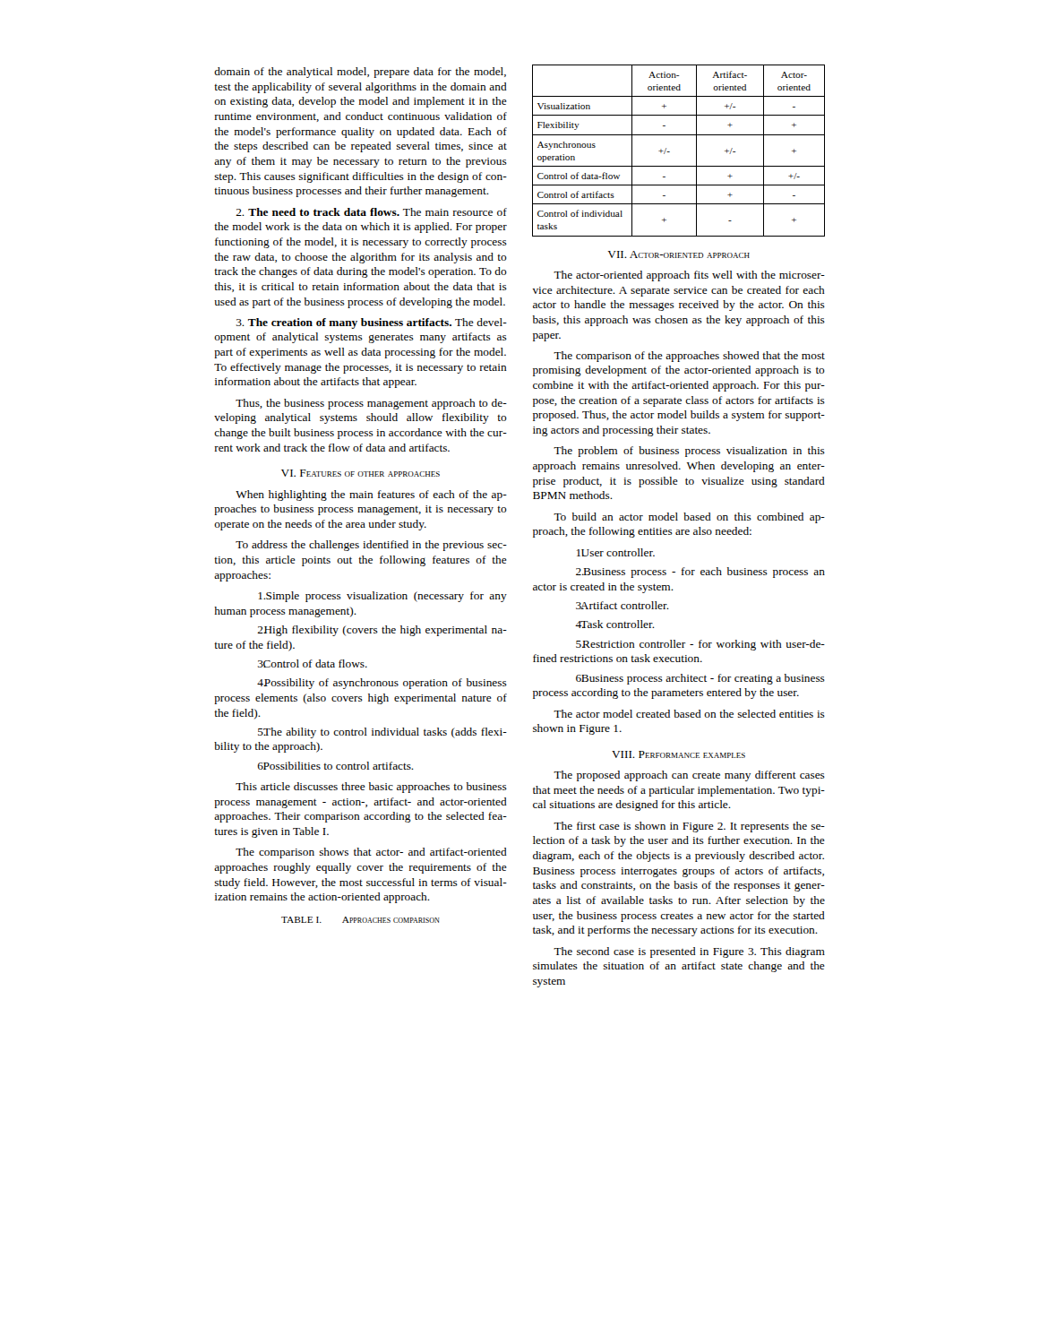domain of the analytical model, prepare data for the model, test the applicability of several algorithms in the domain and on existing data, develop the model and implement it in the runtime environment, and conduct continuous validation of the model's performance quality on updated data. Each of the steps described can be repeated several times, since at any of them it may be necessary to return to the previous step. This causes significant difficulties in the design of continuous business processes and their further management.
2. The need to track data flows. The main resource of the model work is the data on which it is applied. For proper functioning of the model, it is necessary to correctly process the raw data, to choose the algorithm for its analysis and to track the changes of data during the model's operation. To do this, it is critical to retain information about the data that is used as part of the business process of developing the model.
3. The creation of many business artifacts. The development of analytical systems generates many artifacts as part of experiments as well as data processing for the model. To effectively manage the processes, it is necessary to retain information about the artifacts that appear.
Thus, the business process management approach to developing analytical systems should allow flexibility to change the built business process in accordance with the current work and track the flow of data and artifacts.
VI. Features of other approaches
When highlighting the main features of each of the approaches to business process management, it is necessary to operate on the needs of the area under study.
To address the challenges identified in the previous section, this article points out the following features of the approaches:
1. Simple process visualization (necessary for any human process management).
2. High flexibility (covers the high experimental nature of the field).
3. Control of data flows.
4. Possibility of asynchronous operation of business process elements (also covers high experimental nature of the field).
5. The ability to control individual tasks (adds flexibility to the approach).
6. Possibilities to control artifacts.
This article discusses three basic approaches to business process management - action-, artifact- and actor-oriented approaches. Their comparison according to the selected features is given in Table I.
The comparison shows that actor- and artifact-oriented approaches roughly equally cover the requirements of the study field. However, the most successful in terms of visualization remains the action-oriented approach.
TABLE I. Approaches comparison
| | Action-oriented | Artifact-oriented | Actor-oriented |
| --- | --- | --- | --- |
| Visualization | + | +/- | - |
| Flexibility | - | + | + |
| Asynchronous operation | +/- | +/- | + |
| Control of data-flow | - | + | +/- |
| Control of artifacts | - | + | - |
| Control of individual tasks | + | - | + |
VII. Actor-oriented approach
The actor-oriented approach fits well with the microservice architecture. A separate service can be created for each actor to handle the messages received by the actor. On this basis, this approach was chosen as the key approach of this paper.
The comparison of the approaches showed that the most promising development of the actor-oriented approach is to combine it with the artifact-oriented approach. For this purpose, the creation of a separate class of actors for artifacts is proposed. Thus, the actor model builds a system for supporting actors and processing their states.
The problem of business process visualization in this approach remains unresolved. When developing an enterprise product, it is possible to visualize using standard BPMN methods.
To build an actor model based on this combined approach, the following entities are also needed:
1. User controller.
2. Business process - for each business process an actor is created in the system.
3. Artifact controller.
4. Task controller.
5. Restriction controller - for working with user-defined restrictions on task execution.
6. Business process architect - for creating a business process according to the parameters entered by the user.
The actor model created based on the selected entities is shown in Figure 1.
VIII. Performance examples
The proposed approach can create many different cases that meet the needs of a particular implementation. Two typical situations are designed for this article.
The first case is shown in Figure 2. It represents the selection of a task by the user and its further execution. In the diagram, each of the objects is a previously described actor. Business process interrogates groups of actors of artifacts, tasks and constraints, on the basis of the responses it generates a list of available tasks to run. After selection by the user, the business process creates a new actor for the started task, and it performs the necessary actions for its execution.
The second case is presented in Figure 3. This diagram simulates the situation of an artifact state change and the system